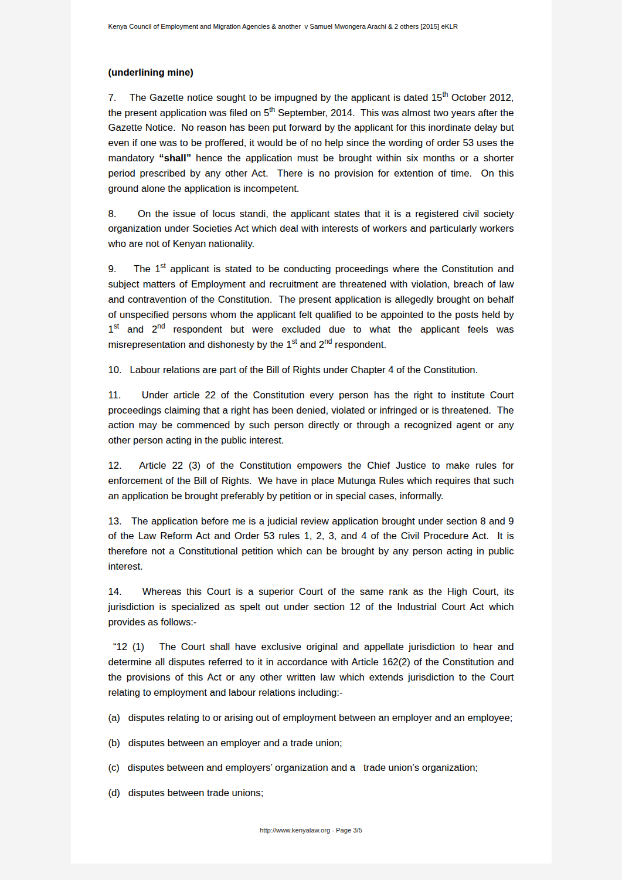Kenya Council of Employment and Migration Agencies & another v Samuel Mwongera Arachi & 2 others [2015] eKLR
(underlining mine)
7. The Gazette notice sought to be impugned by the applicant is dated 15th October 2012, the present application was filed on 5th September, 2014. This was almost two years after the Gazette Notice. No reason has been put forward by the applicant for this inordinate delay but even if one was to be proffered, it would be of no help since the wording of order 53 uses the mandatory “shall” hence the application must be brought within six months or a shorter period prescribed by any other Act. There is no provision for extention of time. On this ground alone the application is incompetent.
8. On the issue of locus standi, the applicant states that it is a registered civil society organization under Societies Act which deal with interests of workers and particularly workers who are not of Kenyan nationality.
9. The 1st applicant is stated to be conducting proceedings where the Constitution and subject matters of Employment and recruitment are threatened with violation, breach of law and contravention of the Constitution. The present application is allegedly brought on behalf of unspecified persons whom the applicant felt qualified to be appointed to the posts held by 1st and 2nd respondent but were excluded due to what the applicant feels was misrepresentation and dishonesty by the 1st and 2nd respondent.
10. Labour relations are part of the Bill of Rights under Chapter 4 of the Constitution.
11. Under article 22 of the Constitution every person has the right to institute Court proceedings claiming that a right has been denied, violated or infringed or is threatened. The action may be commenced by such person directly or through a recognized agent or any other person acting in the public interest.
12. Article 22 (3) of the Constitution empowers the Chief Justice to make rules for enforcement of the Bill of Rights. We have in place Mutunga Rules which requires that such an application be brought preferably by petition or in special cases, informally.
13. The application before me is a judicial review application brought under section 8 and 9 of the Law Reform Act and Order 53 rules 1, 2, 3, and 4 of the Civil Procedure Act. It is therefore not a Constitutional petition which can be brought by any person acting in public interest.
14. Whereas this Court is a superior Court of the same rank as the High Court, its jurisdiction is specialized as spelt out under section 12 of the Industrial Court Act which provides as follows:-
“12 (1) The Court shall have exclusive original and appellate jurisdiction to hear and determine all disputes referred to it in accordance with Article 162(2) of the Constitution and the provisions of this Act or any other written law which extends jurisdiction to the Court relating to employment and labour relations including:-
(a) disputes relating to or arising out of employment between an employer and an employee;
(b) disputes between an employer and a trade union;
(c) disputes between and employers’ organization and a trade union’s organization;
(d) disputes between trade unions;
http://www.kenyalaw.org - Page 3/5